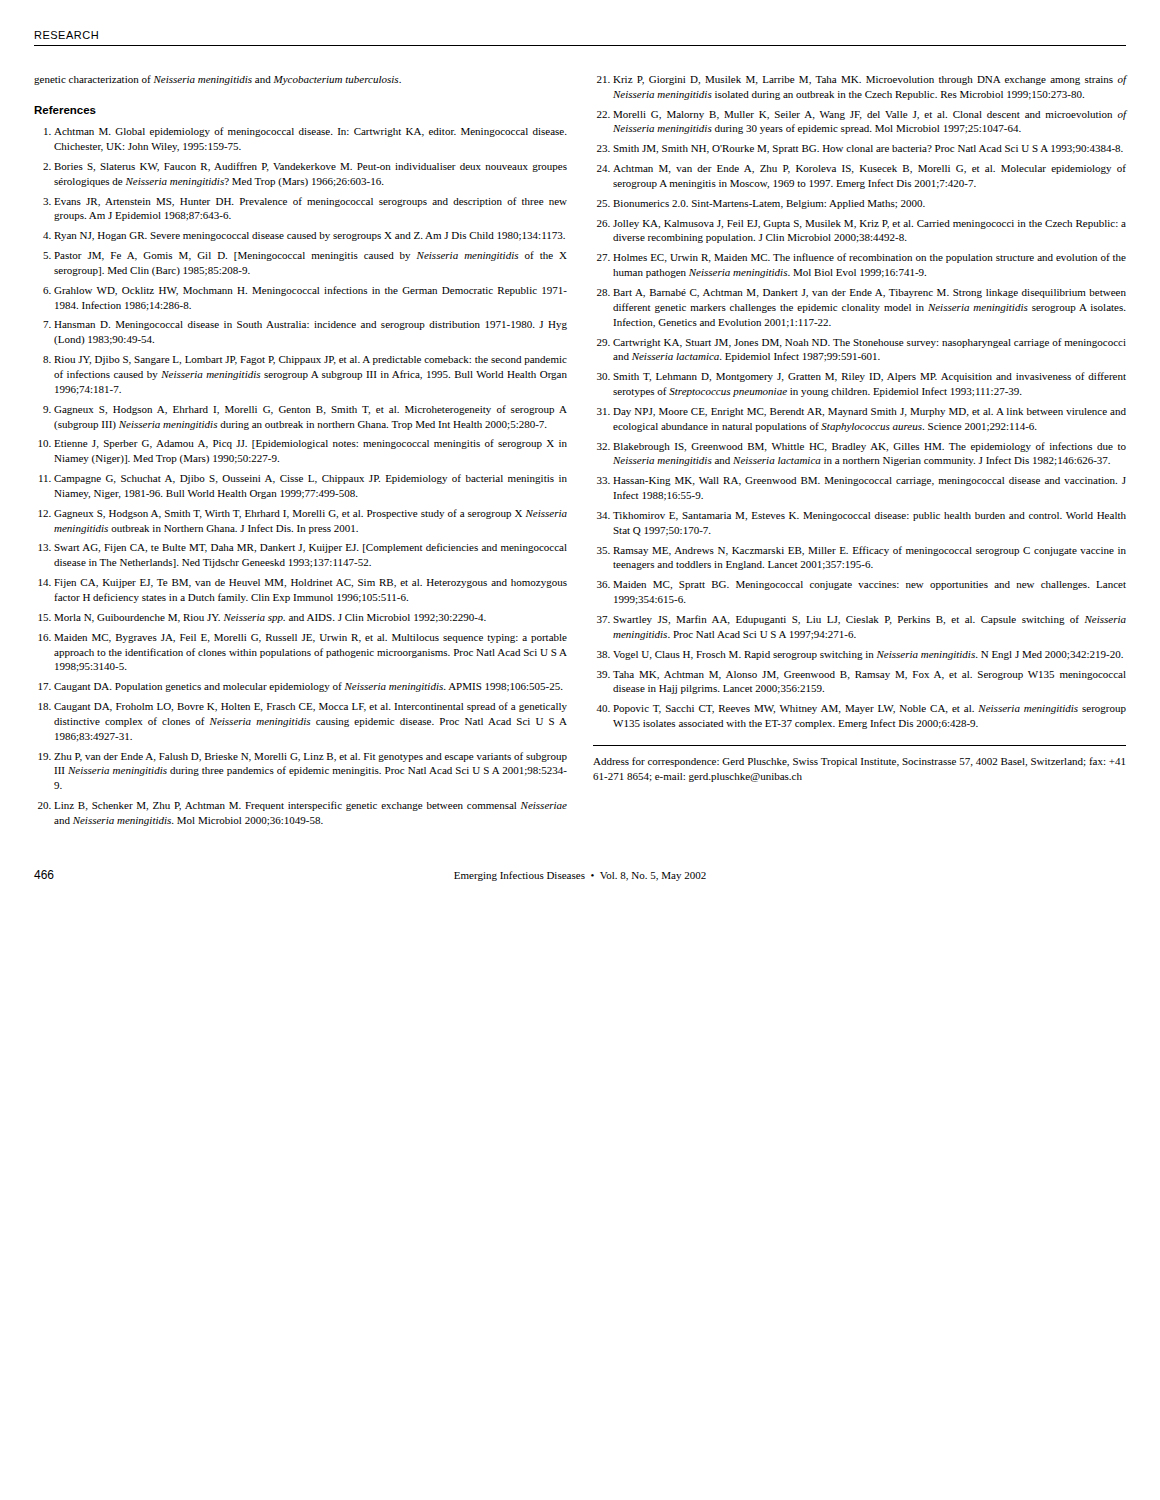RESEARCH
genetic characterization of Neisseria meningitidis and Mycobacterium tuberculosis.
References
Achtman M. Global epidemiology of meningococcal disease. In: Cartwright KA, editor. Meningococcal disease. Chichester, UK: John Wiley, 1995:159-75.
Bories S, Slaterus KW, Faucon R, Audiffren P, Vandekerkove M. Peut-on individualiser deux nouveaux groupes sérologiques de Neisseria meningitidis? Med Trop (Mars) 1966;26:603-16.
Evans JR, Artenstein MS, Hunter DH. Prevalence of meningococcal serogroups and description of three new groups. Am J Epidemiol 1968;87:643-6.
Ryan NJ, Hogan GR. Severe meningococcal disease caused by serogroups X and Z. Am J Dis Child 1980;134:1173.
Pastor JM, Fe A, Gomis M, Gil D. [Meningococcal meningitis caused by Neisseria meningitidis of the X serogroup]. Med Clin (Barc) 1985;85:208-9.
Grahlow WD, Ocklitz HW, Mochmann H. Meningococcal infections in the German Democratic Republic 1971-1984. Infection 1986;14:286-8.
Hansman D. Meningococcal disease in South Australia: incidence and serogroup distribution 1971-1980. J Hyg (Lond) 1983;90:49-54.
Riou JY, Djibo S, Sangare L, Lombart JP, Fagot P, Chippaux JP, et al. A predictable comeback: the second pandemic of infections caused by Neisseria meningitidis serogroup A subgroup III in Africa, 1995. Bull World Health Organ 1996;74:181-7.
Gagneux S, Hodgson A, Ehrhard I, Morelli G, Genton B, Smith T, et al. Microheterogeneity of serogroup A (subgroup III) Neisseria meningitidis during an outbreak in northern Ghana. Trop Med Int Health 2000;5:280-7.
Etienne J, Sperber G, Adamou A, Picq JJ. [Epidemiological notes: meningococcal meningitis of serogroup X in Niamey (Niger)]. Med Trop (Mars) 1990;50:227-9.
Campagne G, Schuchat A, Djibo S, Ousseini A, Cisse L, Chippaux JP. Epidemiology of bacterial meningitis in Niamey, Niger, 1981-96. Bull World Health Organ 1999;77:499-508.
Gagneux S, Hodgson A, Smith T, Wirth T, Ehrhard I, Morelli G, et al. Prospective study of a serogroup X Neisseria meningitidis outbreak in Northern Ghana. J Infect Dis. In press 2001.
Swart AG, Fijen CA, te Bulte MT, Daha MR, Dankert J, Kuijper EJ. [Complement deficiencies and meningococcal disease in The Netherlands]. Ned Tijdschr Geneeskd 1993;137:1147-52.
Fijen CA, Kuijper EJ, Te BM, van de Heuvel MM, Holdrinet AC, Sim RB, et al. Heterozygous and homozygous factor H deficiency states in a Dutch family. Clin Exp Immunol 1996;105:511-6.
Morla N, Guibourdenche M, Riou JY. Neisseria spp. and AIDS. J Clin Microbiol 1992;30:2290-4.
Maiden MC, Bygraves JA, Feil E, Morelli G, Russell JE, Urwin R, et al. Multilocus sequence typing: a portable approach to the identification of clones within populations of pathogenic microorganisms. Proc Natl Acad Sci U S A 1998;95:3140-5.
Caugant DA. Population genetics and molecular epidemiology of Neisseria meningitidis. APMIS 1998;106:505-25.
Caugant DA, Froholm LO, Bovre K, Holten E, Frasch CE, Mocca LF, et al. Intercontinental spread of a genetically distinctive complex of clones of Neisseria meningitidis causing epidemic disease. Proc Natl Acad Sci U S A 1986;83:4927-31.
Zhu P, van der Ende A, Falush D, Brieske N, Morelli G, Linz B, et al. Fit genotypes and escape variants of subgroup III Neisseria meningitidis during three pandemics of epidemic meningitis. Proc Natl Acad Sci U S A 2001;98:5234-9.
Linz B, Schenker M, Zhu P, Achtman M. Frequent interspecific genetic exchange between commensal Neisseriae and Neisseria meningitidis. Mol Microbiol 2000;36:1049-58.
Kriz P, Giorgini D, Musilek M, Larribe M, Taha MK. Microevolution through DNA exchange among strains of Neisseria meningitidis isolated during an outbreak in the Czech Republic. Res Microbiol 1999;150:273-80.
Morelli G, Malorny B, Muller K, Seiler A, Wang JF, del Valle J, et al. Clonal descent and microevolution of Neisseria meningitidis during 30 years of epidemic spread. Mol Microbiol 1997;25:1047-64.
Smith JM, Smith NH, O'Rourke M, Spratt BG. How clonal are bacteria? Proc Natl Acad Sci U S A 1993;90:4384-8.
Achtman M, van der Ende A, Zhu P, Koroleva IS, Kusecek B, Morelli G, et al. Molecular epidemiology of serogroup A meningitis in Moscow, 1969 to 1997. Emerg Infect Dis 2001;7:420-7.
Bionumerics 2.0. Sint-Martens-Latem, Belgium: Applied Maths; 2000.
Jolley KA, Kalmusova J, Feil EJ, Gupta S, Musilek M, Kriz P, et al. Carried meningococci in the Czech Republic: a diverse recombining population. J Clin Microbiol 2000;38:4492-8.
Holmes EC, Urwin R, Maiden MC. The influence of recombination on the population structure and evolution of the human pathogen Neisseria meningitidis. Mol Biol Evol 1999;16:741-9.
Bart A, Barnabé C, Achtman M, Dankert J, van der Ende A, Tibayrenc M. Strong linkage disequilibrium between different genetic markers challenges the epidemic clonality model in Neisseria meningitidis serogroup A isolates. Infection, Genetics and Evolution 2001;1:117-22.
Cartwright KA, Stuart JM, Jones DM, Noah ND. The Stonehouse survey: nasopharyngeal carriage of meningococci and Neisseria lactamica. Epidemiol Infect 1987;99:591-601.
Smith T, Lehmann D, Montgomery J, Gratten M, Riley ID, Alpers MP. Acquisition and invasiveness of different serotypes of Streptococcus pneumoniae in young children. Epidemiol Infect 1993;111:27-39.
Day NPJ, Moore CE, Enright MC, Berendt AR, Maynard Smith J, Murphy MD, et al. A link between virulence and ecological abundance in natural populations of Staphylococcus aureus. Science 2001;292:114-6.
Blakebrough IS, Greenwood BM, Whittle HC, Bradley AK, Gilles HM. The epidemiology of infections due to Neisseria meningitidis and Neisseria lactamica in a northern Nigerian community. J Infect Dis 1982;146:626-37.
Hassan-King MK, Wall RA, Greenwood BM. Meningococcal carriage, meningococcal disease and vaccination. J Infect 1988;16:55-9.
Tikhomirov E, Santamaria M, Esteves K. Meningococcal disease: public health burden and control. World Health Stat Q 1997;50:170-7.
Ramsay ME, Andrews N, Kaczmarski EB, Miller E. Efficacy of meningococcal serogroup C conjugate vaccine in teenagers and toddlers in England. Lancet 2001;357:195-6.
Maiden MC, Spratt BG. Meningococcal conjugate vaccines: new opportunities and new challenges. Lancet 1999;354:615-6.
Swartley JS, Marfin AA, Edupuganti S, Liu LJ, Cieslak P, Perkins B, et al. Capsule switching of Neisseria meningitidis. Proc Natl Acad Sci U S A 1997;94:271-6.
Vogel U, Claus H, Frosch M. Rapid serogroup switching in Neisseria meningitidis. N Engl J Med 2000;342:219-20.
Taha MK, Achtman M, Alonso JM, Greenwood B, Ramsay M, Fox A, et al. Serogroup W135 meningococcal disease in Hajj pilgrims. Lancet 2000;356:2159.
Popovic T, Sacchi CT, Reeves MW, Whitney AM, Mayer LW, Noble CA, et al. Neisseria meningitidis serogroup W135 isolates associated with the ET-37 complex. Emerg Infect Dis 2000;6:428-9.
Address for correspondence: Gerd Pluschke, Swiss Tropical Institute, Socinstrasse 57, 4002 Basel, Switzerland; fax: +41 61-271 8654; e-mail: gerd.pluschke@unibas.ch
466
Emerging Infectious Diseases • Vol. 8, No. 5, May 2002